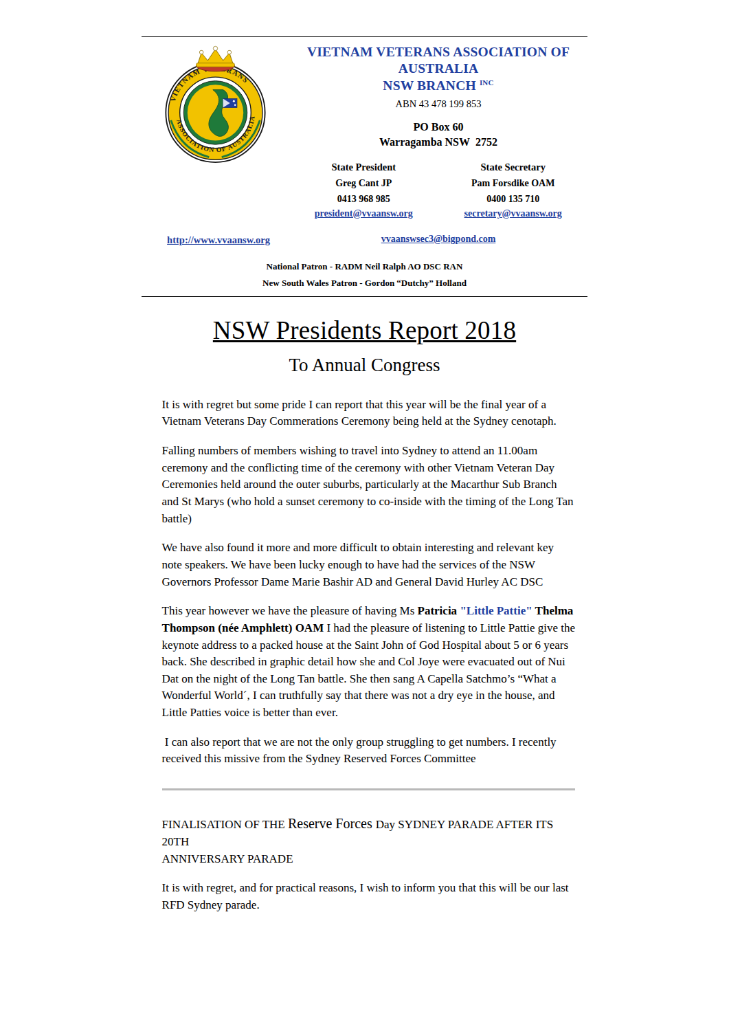| VIETNAM VETERANS ASSOCIATION OF AUSTRALIA | VIETNAM VETERANS ASSOCIATION OF AUSTRALIA NSW BRANCH INC ABN 43 478 199 853 PO Box 60 Warragamba NSW 2752 / State President Greg Cant JP 0413 968 985 president@vvaansw.org / State Secretary Pam Forsdike OAM 0400 135 710 secretary@vvaansw.org / |
| http://www.vvaansw.org | vvaanswsec3@bigpond.com |
National Patron - RADM Neil Ralph AO DSC RAN
New South Wales Patron - Gordon “Dutchy” Holland
NSW Presidents Report 2018
To Annual Congress
It is with regret but some pride I can report that this year will be the final year of a Vietnam Veterans Day Commerations Ceremony being held at the Sydney cenotaph.
Falling numbers of members wishing to travel into Sydney to attend an 11.00am ceremony and the conflicting time of the ceremony with other Vietnam Veteran Day Ceremonies held around the outer suburbs, particularly at the Macarthur Sub Branch and St Marys (who hold a sunset ceremony to co-inside with the timing of the Long Tan battle)
We have also found it more and more difficult to obtain interesting and relevant key note speakers. We have been lucky enough to have had the services of the NSW Governors Professor Dame Marie Bashir AD and General David Hurley AC DSC
This year however we have the pleasure of having Ms Patricia "Little Pattie" Thelma Thompson (née Amphlett) OAM I had the pleasure of listening to Little Pattie give the keynote address to a packed house at the Saint John of God Hospital about 5 or 6 years back. She described in graphic detail how she and Col Joye were evacuated out of Nui Dat on the night of the Long Tan battle. She then sang A Capella Satchmo’s “What a Wonderful World´, I can truthfully say that there was not a dry eye in the house, and Little Patties voice is better than ever.
I can also report that we are not the only group struggling to get numbers. I recently received this missive from the Sydney Reserved Forces Committee
FINALISATION OF THE Reserve Forces Day SYDNEY PARADE AFTER ITS 20TH
ANNIVERSARY PARADE
It is with regret, and for practical reasons, I wish to inform you that this will be our last RFD Sydney parade.